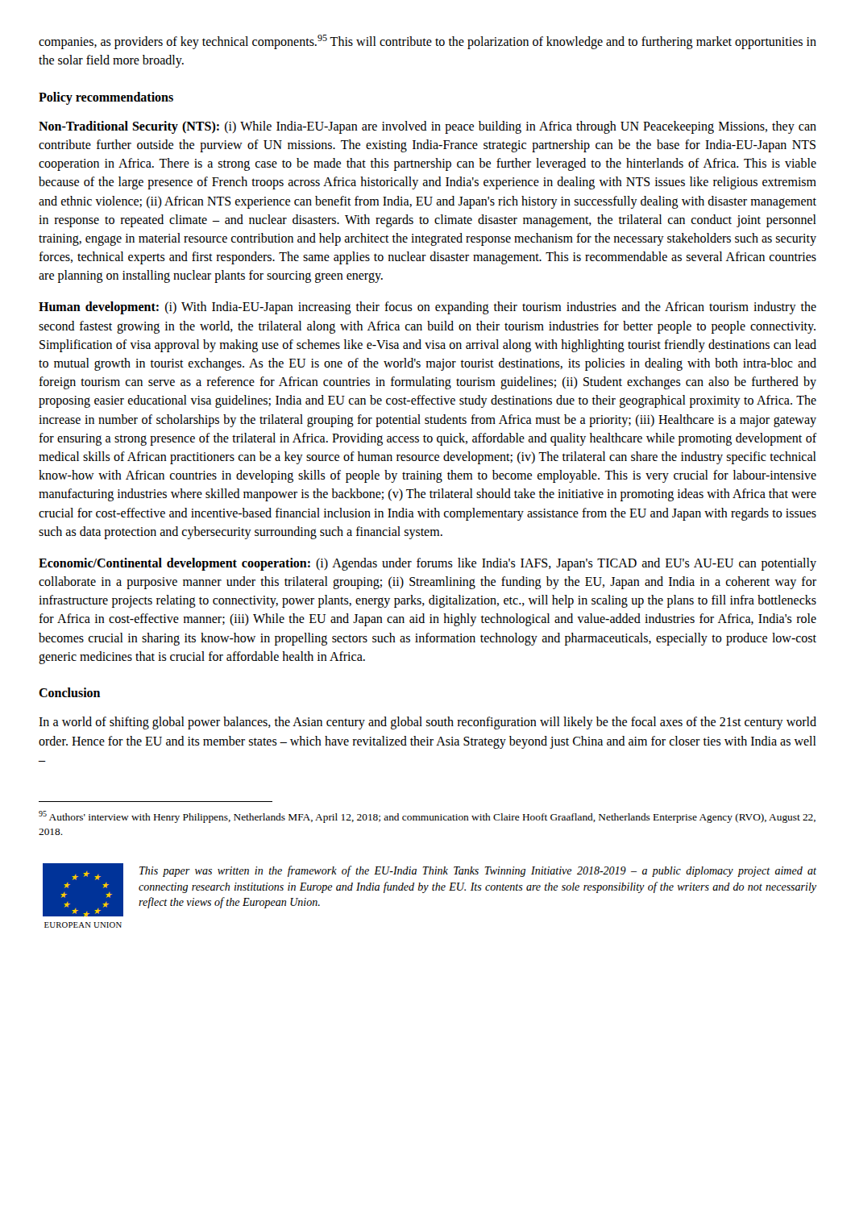companies, as providers of key technical components.95 This will contribute to the polarization of knowledge and to furthering market opportunities in the solar field more broadly.
Policy recommendations
Non-Traditional Security (NTS): (i) While India-EU-Japan are involved in peace building in Africa through UN Peacekeeping Missions, they can contribute further outside the purview of UN missions. The existing India-France strategic partnership can be the base for India-EU-Japan NTS cooperation in Africa. There is a strong case to be made that this partnership can be further leveraged to the hinterlands of Africa. This is viable because of the large presence of French troops across Africa historically and India's experience in dealing with NTS issues like religious extremism and ethnic violence; (ii) African NTS experience can benefit from India, EU and Japan's rich history in successfully dealing with disaster management in response to repeated climate – and nuclear disasters. With regards to climate disaster management, the trilateral can conduct joint personnel training, engage in material resource contribution and help architect the integrated response mechanism for the necessary stakeholders such as security forces, technical experts and first responders. The same applies to nuclear disaster management. This is recommendable as several African countries are planning on installing nuclear plants for sourcing green energy.
Human development: (i) With India-EU-Japan increasing their focus on expanding their tourism industries and the African tourism industry the second fastest growing in the world, the trilateral along with Africa can build on their tourism industries for better people to people connectivity. Simplification of visa approval by making use of schemes like e-Visa and visa on arrival along with highlighting tourist friendly destinations can lead to mutual growth in tourist exchanges. As the EU is one of the world's major tourist destinations, its policies in dealing with both intra-bloc and foreign tourism can serve as a reference for African countries in formulating tourism guidelines; (ii) Student exchanges can also be furthered by proposing easier educational visa guidelines; India and EU can be cost-effective study destinations due to their geographical proximity to Africa. The increase in number of scholarships by the trilateral grouping for potential students from Africa must be a priority; (iii) Healthcare is a major gateway for ensuring a strong presence of the trilateral in Africa. Providing access to quick, affordable and quality healthcare while promoting development of medical skills of African practitioners can be a key source of human resource development; (iv) The trilateral can share the industry specific technical know-how with African countries in developing skills of people by training them to become employable. This is very crucial for labour-intensive manufacturing industries where skilled manpower is the backbone; (v) The trilateral should take the initiative in promoting ideas with Africa that were crucial for cost-effective and incentive-based financial inclusion in India with complementary assistance from the EU and Japan with regards to issues such as data protection and cybersecurity surrounding such a financial system.
Economic/Continental development cooperation: (i) Agendas under forums like India's IAFS, Japan's TICAD and EU's AU-EU can potentially collaborate in a purposive manner under this trilateral grouping; (ii) Streamlining the funding by the EU, Japan and India in a coherent way for infrastructure projects relating to connectivity, power plants, energy parks, digitalization, etc., will help in scaling up the plans to fill infra bottlenecks for Africa in cost-effective manner; (iii) While the EU and Japan can aid in highly technological and value-added industries for Africa, India's role becomes crucial in sharing its know-how in propelling sectors such as information technology and pharmaceuticals, especially to produce low-cost generic medicines that is crucial for affordable health in Africa.
Conclusion
In a world of shifting global power balances, the Asian century and global south reconfiguration will likely be the focal axes of the 21st century world order. Hence for the EU and its member states – which have revitalized their Asia Strategy beyond just China and aim for closer ties with India as well –
95 Authors' interview with Henry Philippens, Netherlands MFA, April 12, 2018; and communication with Claire Hooft Graafland, Netherlands Enterprise Agency (RVO), August 22, 2018.
★ ★ ★ ★ ★ ★ ★ ★ ★ ★ ★ ★
EUROPEAN UNION
This paper was written in the framework of the EU-India Think Tanks Twinning Initiative 2018-2019 – a public diplomacy project aimed at connecting research institutions in Europe and India funded by the EU. Its contents are the sole responsibility of the writers and do not necessarily reflect the views of the European Union.